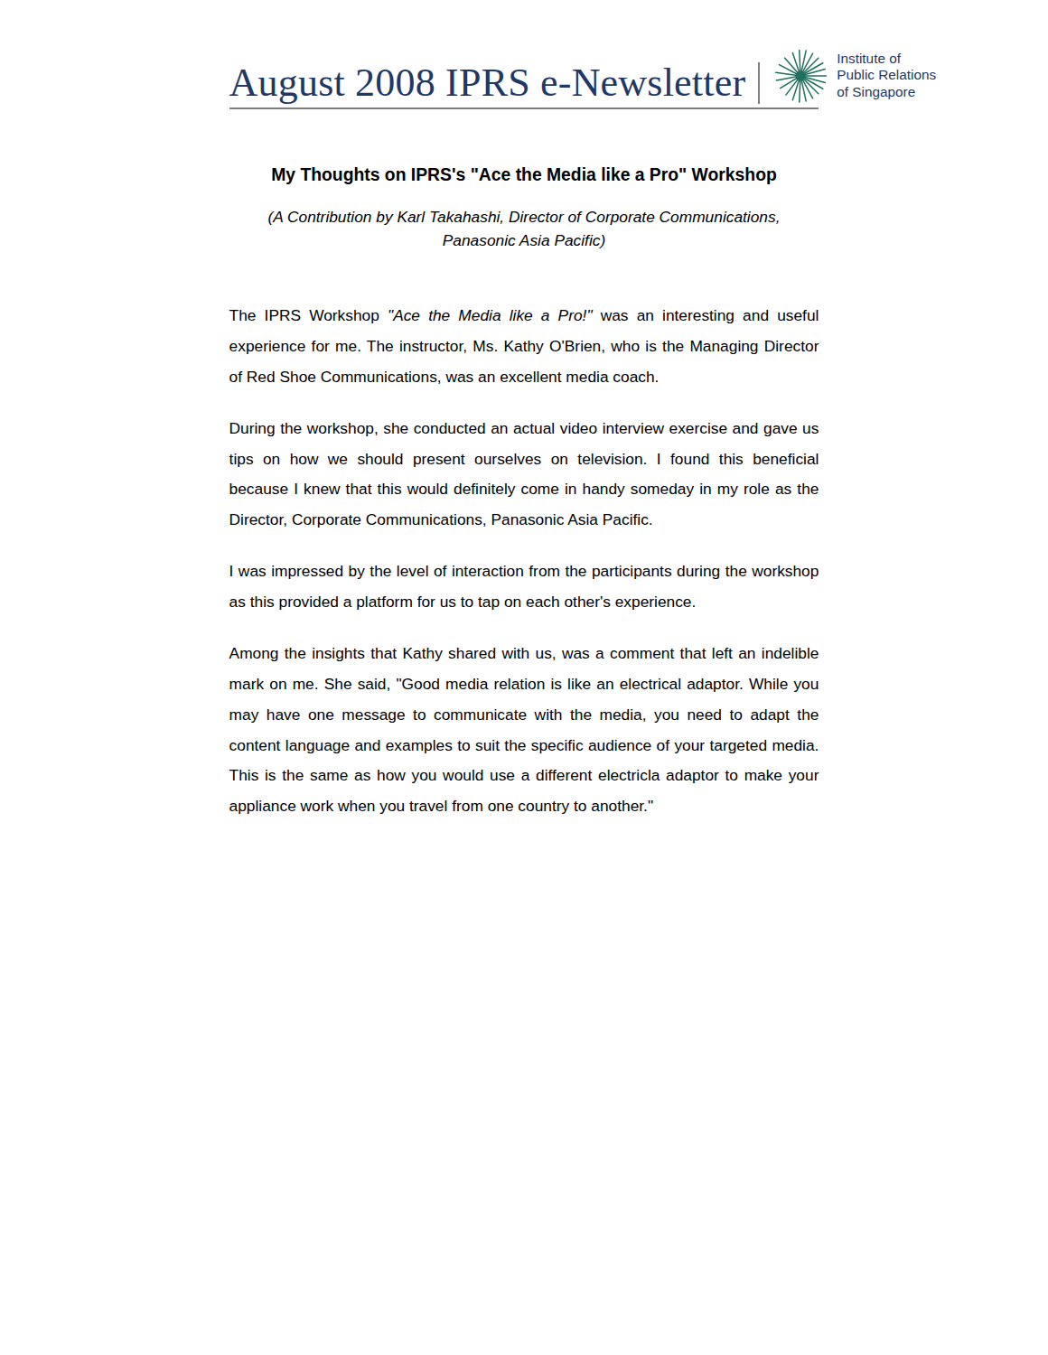August 2008 IPRS e-Newsletter
Institute of
Public Relations
of Singapore
My Thoughts on IPRS's "Ace the Media like a Pro" Workshop
(A Contribution by Karl Takahashi, Director of Corporate Communications, Panasonic Asia Pacific)
The IPRS Workshop "Ace the Media like a Pro!" was an interesting and useful experience for me. The instructor, Ms. Kathy O'Brien, who is the Managing Director of Red Shoe Communications, was an excellent media coach.
During the workshop, she conducted an actual video interview exercise and gave us tips on how we should present ourselves on television. I found this beneficial because I knew that this would definitely come in handy someday in my role as the Director, Corporate Communications, Panasonic Asia Pacific.
I was impressed by the level of interaction from the participants during the workshop as this provided a platform for us to tap on each other's experience.
Among the insights that Kathy shared with us, was a comment that left an indelible mark on me. She said, "Good media relation is like an electrical adaptor. While you may have one message to communicate with the media, you need to adapt the content language and examples to suit the specific audience of your targeted media. This is the same as how you would use a different electricla adaptor to make your appliance work when you travel from one country to another."